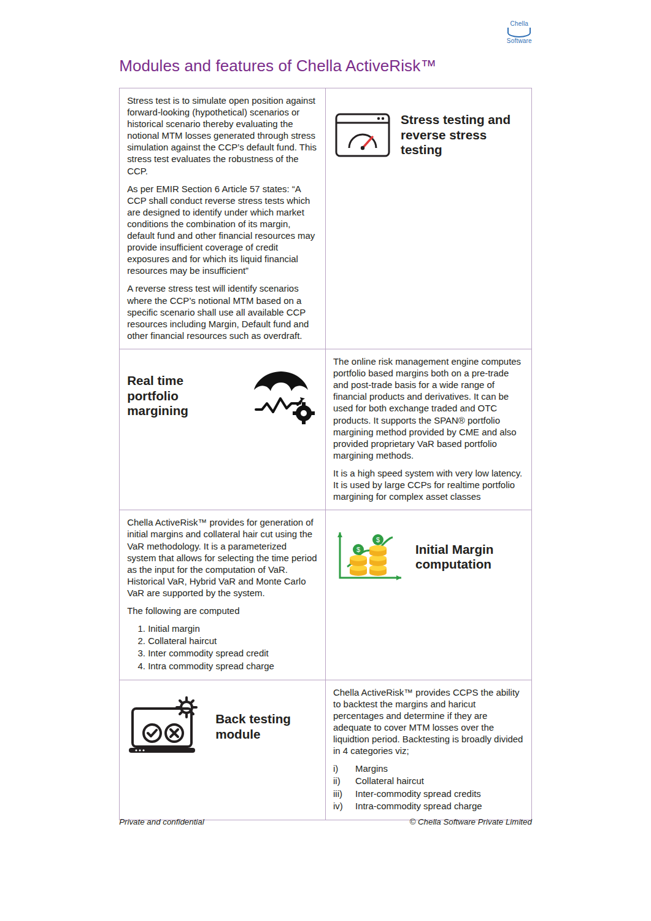Chella
Software
Modules and features of Chella ActiveRisk™
| Stress test is to simulate open position against forward-looking (hypothetical) scenarios or historical scenario thereby evaluating the notional MTM losses generated through stress simulation against the CCP’s default fund. This stress test evaluates the robustness of the CCP. As per EMIR Section 6 Article 57 states: “A CCP shall conduct reverse stress tests which are designed to identify under which market conditions the combination of its margin, default fund and other financial resources may provide insufficient coverage of credit exposures and for which its liquid financial resources may be insufficient” A reverse stress test will identify scenarios where the CCP’s notional MTM based on a specific scenario shall use all available CCP resources including Margin, Default fund and other financial resources such as overdraft. | Stress testing and reverse stress testing |
| Real time portfolio margining | The online risk management engine computes portfolio based margins both on a pre-trade and post-trade basis for a wide range of financial products and derivatives. It can be used for both exchange traded and OTC products. It supports the SPAN® portfolio margining method provided by CME and also provided proprietary VaR based portfolio margining methods. It is a high speed system with very low latency. It is used by large CCPs for realtime portfolio margining for complex asset classes |
| Chella ActiveRisk™ provides for generation of initial margins and collateral hair cut using the VaR methodology. It is a parameterized system that allows for selecting the time period as the input for the computation of VaR. Historical VaR, Hybrid VaR and Monte Carlo VaR are supported by the system. The following are computed Initial margin Collateral haircut Inter commodity spread credit Intra commodity spread charge | $ $ Initial Margin computation |
| Back testing module | Chella ActiveRisk™ provides CCPS the ability to backtest the margins and haricut percentages and determine if they are adequate to cover MTM losses over the liquidtion period. Backtesting is broadly divided in 4 categories viz; i) Margins ii) Collateral haircut iii) Inter-commodity spread credits iv) Intra-commodity spread charge |
Private and confidential © Chella Software Private Limited